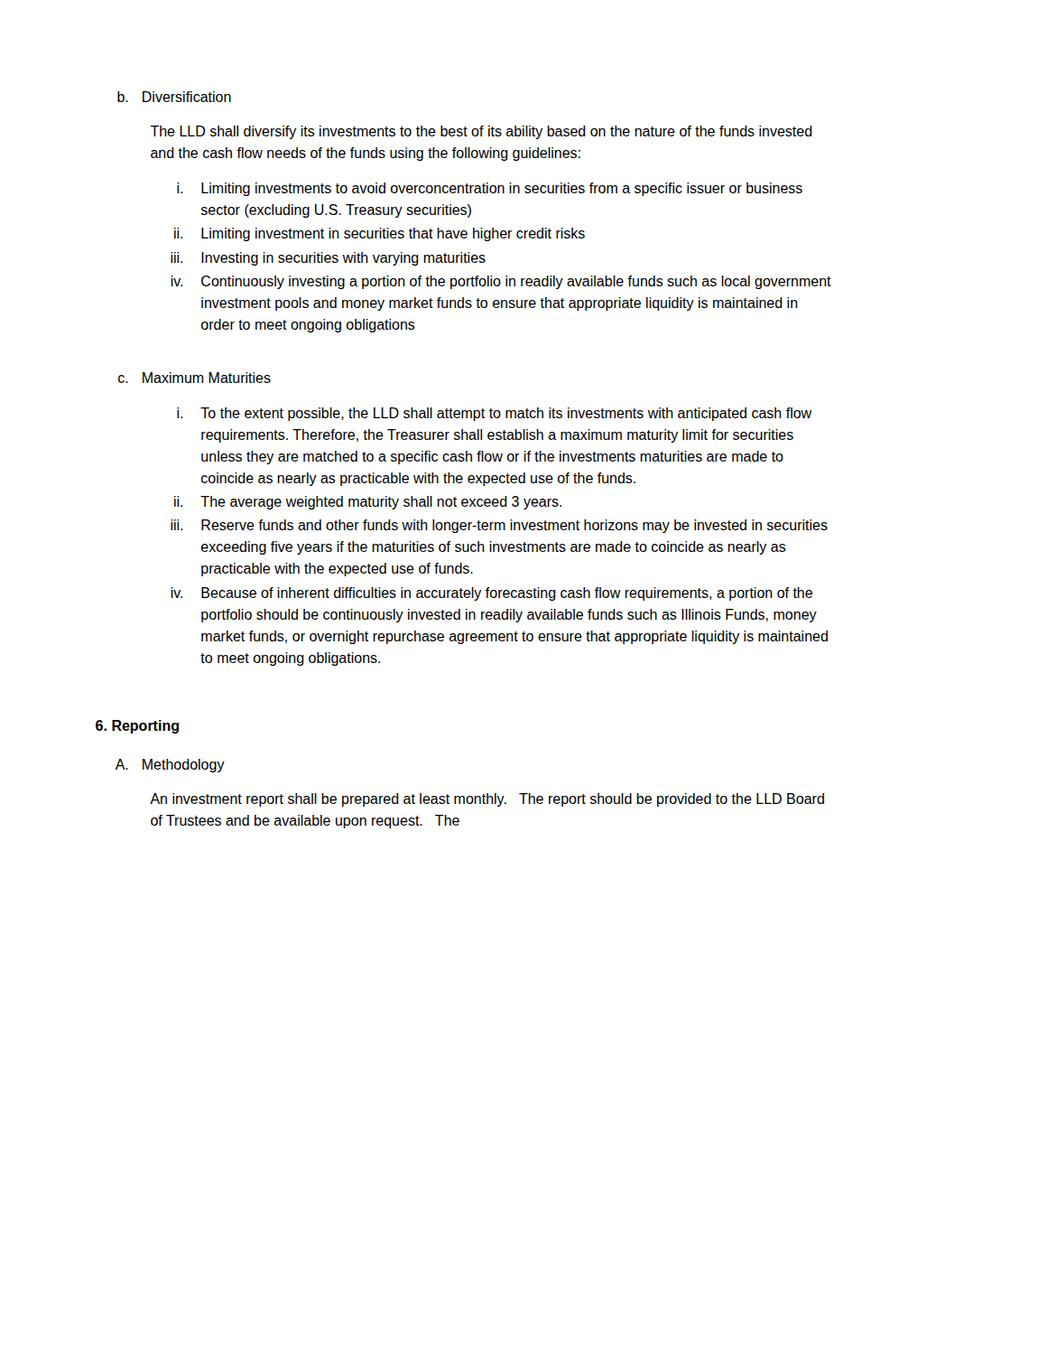Diversification
The LLD shall diversify its investments to the best of its ability based on the nature of the funds invested and the cash flow needs of the funds using the following guidelines:
Limiting investments to avoid overconcentration in securities from a specific issuer or business sector (excluding U.S. Treasury securities)
Limiting investment in securities that have higher credit risks
Investing in securities with varying maturities
Continuously investing a portion of the portfolio in readily available funds such as local government investment pools and money market funds to ensure that appropriate liquidity is maintained in order to meet ongoing obligations
Maximum Maturities
To the extent possible, the LLD shall attempt to match its investments with anticipated cash flow requirements. Therefore, the Treasurer shall establish a maximum maturity limit for securities unless they are matched to a specific cash flow or if the investments maturities are made to coincide as nearly as practicable with the expected use of the funds.
The average weighted maturity shall not exceed 3 years.
Reserve funds and other funds with longer-term investment horizons may be invested in securities exceeding five years if the maturities of such investments are made to coincide as nearly as practicable with the expected use of funds.
Because of inherent difficulties in accurately forecasting cash flow requirements, a portion of the portfolio should be continuously invested in readily available funds such as Illinois Funds, money market funds, or overnight repurchase agreement to ensure that appropriate liquidity is maintained to meet ongoing obligations.
6. Reporting
Methodology
An investment report shall be prepared at least monthly. The report should be provided to the LLD Board of Trustees and be available upon request. The